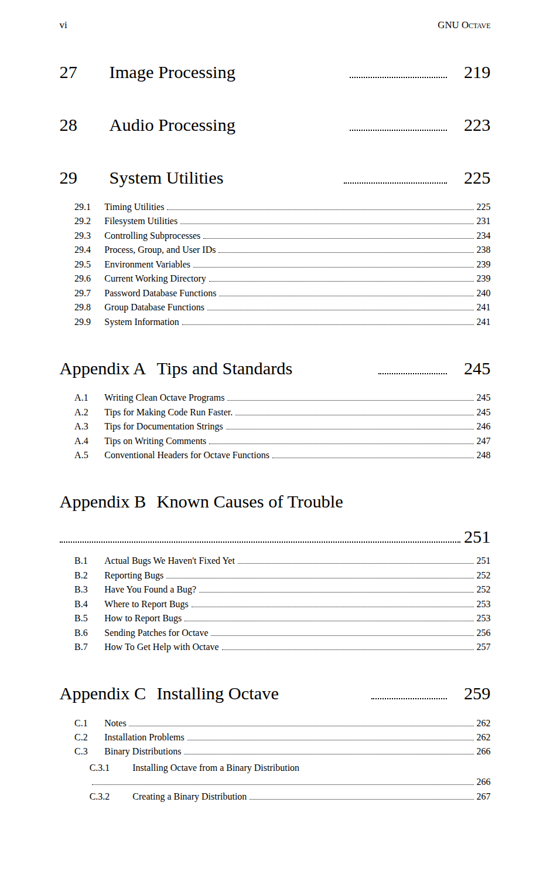vi GNU Octave
27 Image Processing 219
28 Audio Processing 223
29 System Utilities 225
29.1 Timing Utilities 225
29.2 Filesystem Utilities 231
29.3 Controlling Subprocesses 234
29.4 Process, Group, and User IDs 238
29.5 Environment Variables 239
29.6 Current Working Directory 239
29.7 Password Database Functions 240
29.8 Group Database Functions 241
29.9 System Information 241
Appendix A Tips and Standards 245
A.1 Writing Clean Octave Programs 245
A.2 Tips for Making Code Run Faster. 245
A.3 Tips for Documentation Strings 246
A.4 Tips on Writing Comments 247
A.5 Conventional Headers for Octave Functions 248
Appendix B Known Causes of Trouble
251
B.1 Actual Bugs We Haven't Fixed Yet 251
B.2 Reporting Bugs 252
B.3 Have You Found a Bug? 252
B.4 Where to Report Bugs 253
B.5 How to Report Bugs 253
B.6 Sending Patches for Octave 256
B.7 How To Get Help with Octave 257
Appendix C Installing Octave 259
C.1 Notes 262
C.2 Installation Problems 262
C.3 Binary Distributions 266
C.3.1 Installing Octave from a Binary Distribution
266
C.3.2 Creating a Binary Distribution 267